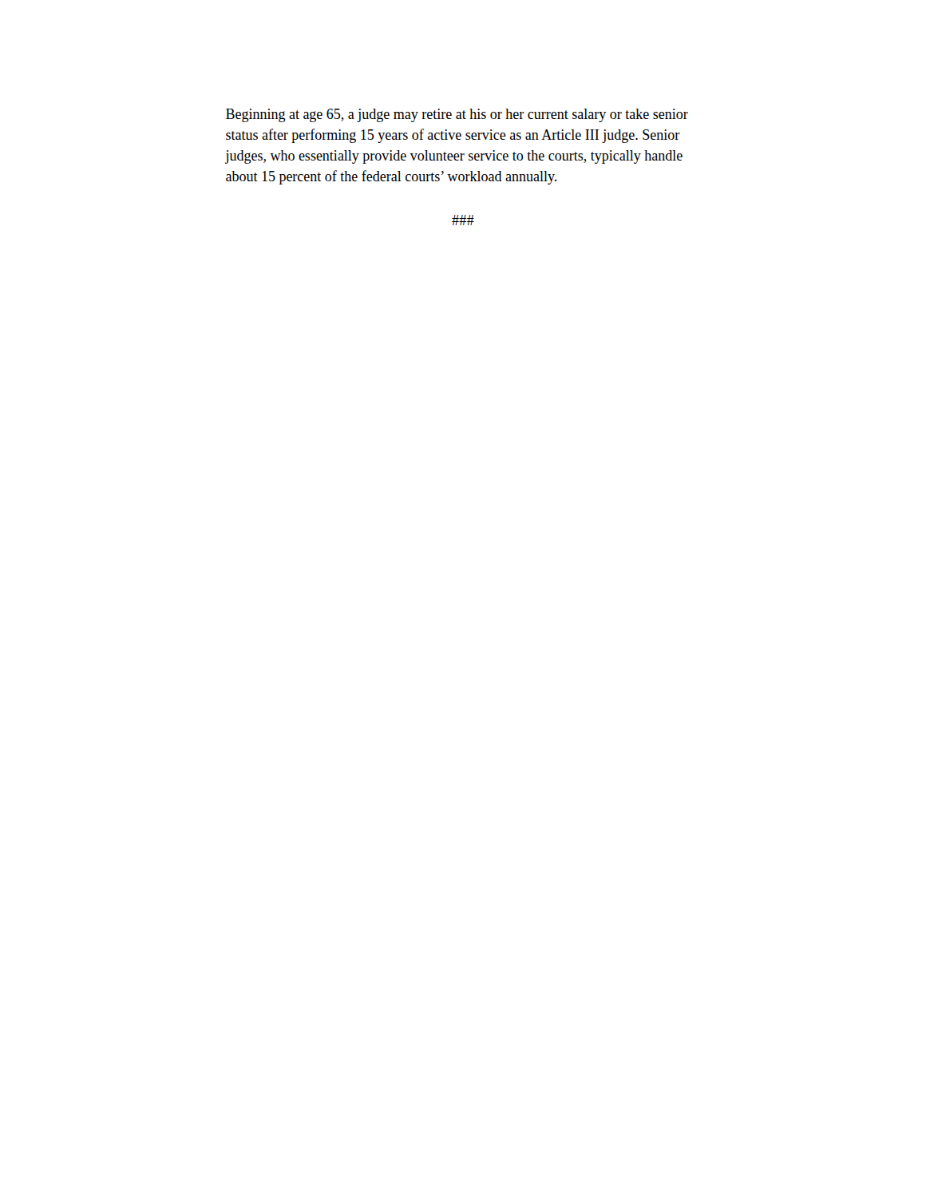Beginning at age 65, a judge may retire at his or her current salary or take senior status after performing 15 years of active service as an Article III judge. Senior judges, who essentially provide volunteer service to the courts, typically handle about 15 percent of the federal courts’ workload annually.
###